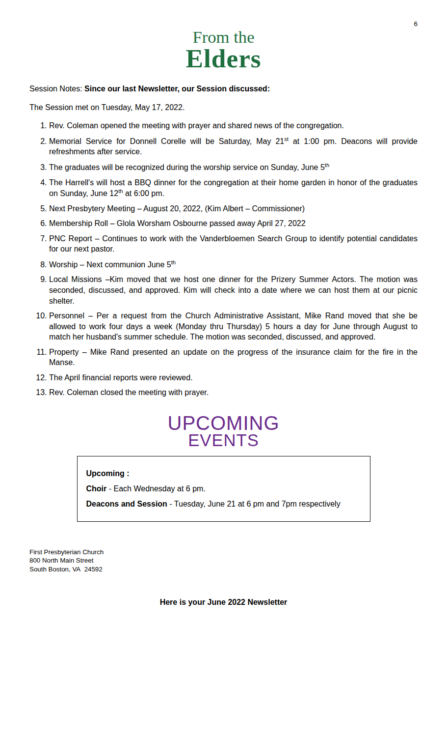6
From the Elders
Session Notes: Since our last Newsletter, our Session discussed:
The Session met on Tuesday, May 17, 2022.
Rev. Coleman opened the meeting with prayer and shared news of the congregation.
Memorial Service for Donnell Corelle will be Saturday, May 21st at 1:00 pm. Deacons will provide refreshments after service.
The graduates will be recognized during the worship service on Sunday, June 5th
The Harrell's will host a BBQ dinner for the congregation at their home garden in honor of the graduates on Sunday, June 12th at 6:00 pm.
Next Presbytery Meeting – August 20, 2022, (Kim Albert – Commissioner)
Membership Roll – Glola Worsham Osbourne passed away April 27, 2022
PNC Report – Continues to work with the Vanderbloemen Search Group to identify potential candidates for our next pastor.
Worship – Next communion June 5th
Local Missions –Kim moved that we host one dinner for the Prizery Summer Actors. The motion was seconded, discussed, and approved. Kim will check into a date where we can host them at our picnic shelter.
Personnel – Per a request from the Church Administrative Assistant, Mike Rand moved that she be allowed to work four days a week (Monday thru Thursday) 5 hours a day for June through August to match her husband's summer schedule. The motion was seconded, discussed, and approved.
Property – Mike Rand presented an update on the progress of the insurance claim for the fire in the Manse.
The April financial reports were reviewed.
Rev. Coleman closed the meeting with prayer.
UPCOMING EVENTS
Upcoming :
Choir - Each Wednesday at 6 pm.
Deacons and Session - Tuesday, June 21 at 6 pm and 7pm respectively
First Presbyterian Church
800 North Main Street
South Boston, VA 24592
Here is your June 2022 Newsletter